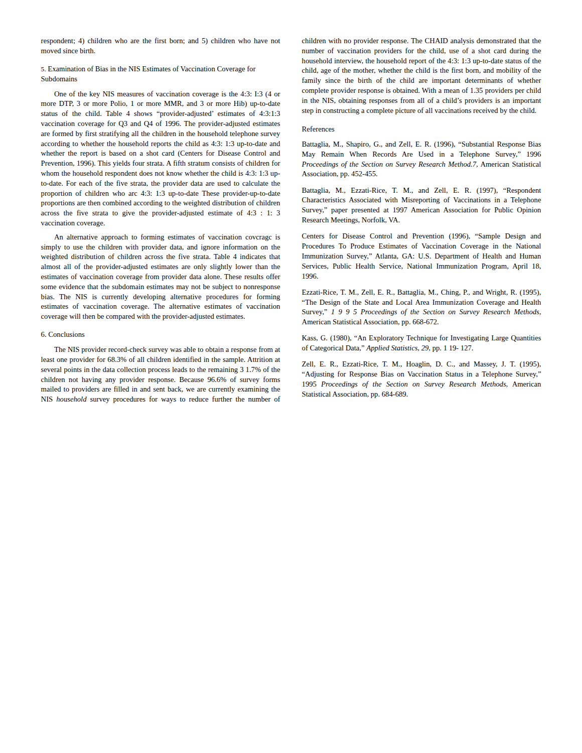respondent; 4) children who are the first born; and 5) children who have not moved since birth.
5. Examination of Bias in the NIS Estimates of Vaccination Coverage for Subdomains
One of the key NIS measures of vaccination coverage is the 4:3: I:3 (4 or more DTP, 3 or more Polio, 1 or more MMR, and 3 or more Hib) up-to-date status of the child. Table 4 shows “provider-adjusted’ estimates of 4:3:1:3 vaccination coverage for Q3 and Q4 of 1996. The provider-adjusted estimates are formed by first stratifying all the children in the household telephone survey according to whether the household reports the child as 4:3: 1:3 up-to-date and whether the report is based on a shot card (Centers for Disease Control and Prevention, 1996). This yields four strata. A fifth stratum consists of children for whom the household respondent does not know whether the child is 4:3: 1:3 up-to-date. For each of the five strata, the provider data are used to calculate the proportion of children who arc 4:3: 1:3 up-to-date These provider-up-to-date proportions are then combined according to the weighted distribution of children across the five strata to give the provider-adjusted estimate of 4:3 : 1: 3 vaccination coverage.
An alternative approach to forming estimates of vaccination covcragc is simply to use the children with provider data, and ignore information on the weighted distribution of children across the five strata. Table 4 indicates that almost all of the provider-adjusted estimates are only slightly lower than the estimates of vaccination coverage from provider data alone. These results offer some evidence that the subdomain estimates may not be subject to nonresponse bias. The NIS is currently developing alternative procedures for forming estimates of vaccination coverage. The alternative estimates of vaccination coverage will then be compared with the provider-adjusted estimates.
6. Conclusions
The NIS provider record-check survey was able to obtain a response from at least one provider for 68.3% of all children identified in the sample. Attrition at several points in the data collection process leads to the remaining 3 1.7% of the children not having any provider response. Because 96.6% of survey forms mailed to providers are filled in and sent back, we are currently examining the NIS household survey procedures for ways to reduce further the number of children with no provider response. The CHAID analysis demonstrated that the number of vaccination providers for the child, use of a shot card during the household interview, the household report of the 4:3: 1:3 up-to-date status of the child, age of the mother, whether the child is the first born, and mobility of the family since the birth of the child are important determinants of whether complete provider response is obtained. With a mean of 1.35 providers per child in the NIS, obtaining responses from all of a child’s providers is an important step in constructing a complete picture of all vaccinations received by the child.
References
Battaglia, M., Shapiro, G., and Zell, E. R. (1996), “Substantial Response Bias May Remain When Records Are Used in a Telephone Survey,” 1996 Proceedings of the Section on Survey Research Method.7, American Statistical Association, pp. 452-455.
Battaglia, M., Ezzati-Rice, T. M., and Zell, E. R. (1997), “Respondent Characteristics Associated with Misreporting of Vaccinations in a Telephone Survey,” paper presented at 1997 American Association for Public Opinion Research Meetings, Norfolk, VA.
Centers for Disease Control and Prevention (1996), “Sample Design and Procedures To Produce Estimates of Vaccination Coverage in the National Immunization Survey,” Atlanta, GA: U.S. Department of Health and Human Services, Public Health Service, National Immunization Program, April 18, 1996.
Ezzati-Rice, T. M., Zell, E. R., Battaglia, M., Ching, P., and Wright, R. (1995), “The Design of the State and Local Area Immunization Coverage and Health Survey,” 1 9 9 5 Proceedings of the Section on Survey Research Methods, American Statistical Association, pp. 668-672.
Kass, G. (1980), “An Exploratory Technique for Investigating Large Quantities of Categorical Data,” Applied Statistics, 29, pp. 1 19- 127.
Zell, E. R., Ezzati-Rice, T. M., Hoaglin, D. C., and Massey, J. T. (1995), “Adjusting for Response Bias on Vaccination Status in a Telephone Survey,” 1995 Proceedings of the Section on Survey Research Methods, American Statistical Association, pp. 684-689.